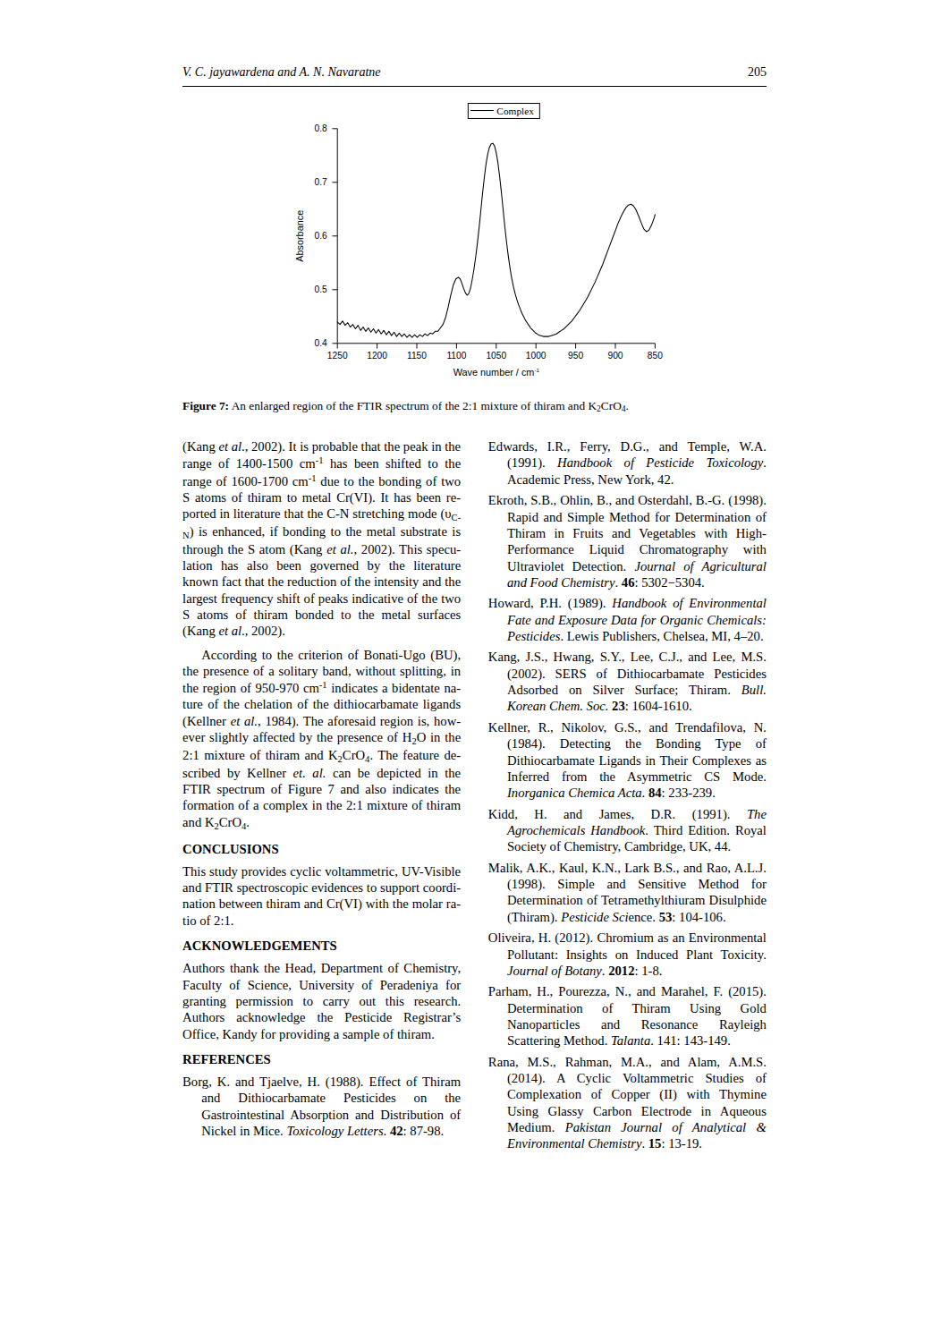V. C. jayawardena and A. N. Navaratne
205
Complex
0.4 0.5 0.6 0.7 0.8 1250 1200 1150 1100 1050 1000 950 900 850 Wave number / cm-1 Absorbance
Figure 7: An enlarged region of the FTIR spectrum of the 2:1 mixture of thiram and K2CrO4.
(Kang et al., 2002). It is probable that the peak in the range of 1400-1500 cm-1 has been shifted to the range of 1600-1700 cm-1 due to the bonding of two S atoms of thiram to metal Cr(VI). It has been reported in literature that the C-N stretching mode (υC-N) is enhanced, if bonding to the metal substrate is through the S atom (Kang et al., 2002). This speculation has also been governed by the literature known fact that the reduction of the intensity and the largest frequency shift of peaks indicative of the two S atoms of thiram bonded to the metal surfaces (Kang et al., 2002).
According to the criterion of Bonati-Ugo (BU), the presence of a solitary band, without splitting, in the region of 950-970 cm-1 indicates a bidentate nature of the chelation of the dithiocarbamate ligands (Kellner et al., 1984). The aforesaid region is, however slightly affected by the presence of H2O in the 2:1 mixture of thiram and K2CrO4. The feature described by Kellner et. al. can be depicted in the FTIR spectrum of Figure 7 and also indicates the formation of a complex in the 2:1 mixture of thiram and K2CrO4.
Conclusions
This study provides cyclic voltammetric, UV-Visible and FTIR spectroscopic evidences to support coordination between thiram and Cr(VI) with the molar ratio of 2:1.
Acknowledgements
Authors thank the Head, Department of Chemistry, Faculty of Science, University of Peradeniya for granting permission to carry out this research. Authors acknowledge the Pesticide Registrar’s Office, Kandy for providing a sample of thiram.
References
Borg, K. and Tjaelve, H. (1988). Effect of Thiram and Dithiocarbamate Pesticides on the Gastrointestinal Absorption and Distribution of Nickel in Mice. Toxicology Letters. 42: 87-98.
Edwards, I.R., Ferry, D.G., and Temple, W.A. (1991). Handbook of Pesticide Toxicology. Academic Press, New York, 42.
Ekroth, S.B., Ohlin, B., and Osterdahl, B.-G. (1998). Rapid and Simple Method for Determination of Thiram in Fruits and Vegetables with High-Performance Liquid Chromatography with Ultraviolet Detection. Journal of Agricultural and Food Chemistry. 46: 5302−5304.
Howard, P.H. (1989). Handbook of Environmental Fate and Exposure Data for Organic Chemicals: Pesticides. Lewis Publishers, Chelsea, MI, 4–20.
Kang, J.S., Hwang, S.Y., Lee, C.J., and Lee, M.S. (2002). SERS of Dithiocarbamate Pesticides Adsorbed on Silver Surface; Thiram. Bull. Korean Chem. Soc. 23: 1604-1610.
Kellner, R., Nikolov, G.S., and Trendafilova, N. (1984). Detecting the Bonding Type of Dithiocarbamate Ligands in Their Complexes as Inferred from the Asymmetric CS Mode. Inorganica Chemica Acta. 84: 233-239.
Kidd, H. and James, D.R. (1991). The Agrochemicals Handbook. Third Edition. Royal Society of Chemistry, Cambridge, UK, 44.
Malik, A.K., Kaul, K.N., Lark B.S., and Rao, A.L.J. (1998). Simple and Sensitive Method for Determination of Tetramethylthiuram Disulphide (Thiram). Pesticide Science. 53: 104-106.
Oliveira, H. (2012). Chromium as an Environmental Pollutant: Insights on Induced Plant Toxicity. Journal of Botany. 2012: 1-8.
Parham, H., Pourezza, N., and Marahel, F. (2015). Determination of Thiram Using Gold Nanoparticles and Resonance Rayleigh Scattering Method. Talanta. 141: 143-149.
Rana, M.S., Rahman, M.A., and Alam, A.M.S. (2014). A Cyclic Voltammetric Studies of Complexation of Copper (II) with Thymine Using Glassy Carbon Electrode in Aqueous Medium. Pakistan Journal of Analytical & Environmental Chemistry. 15: 13-19.